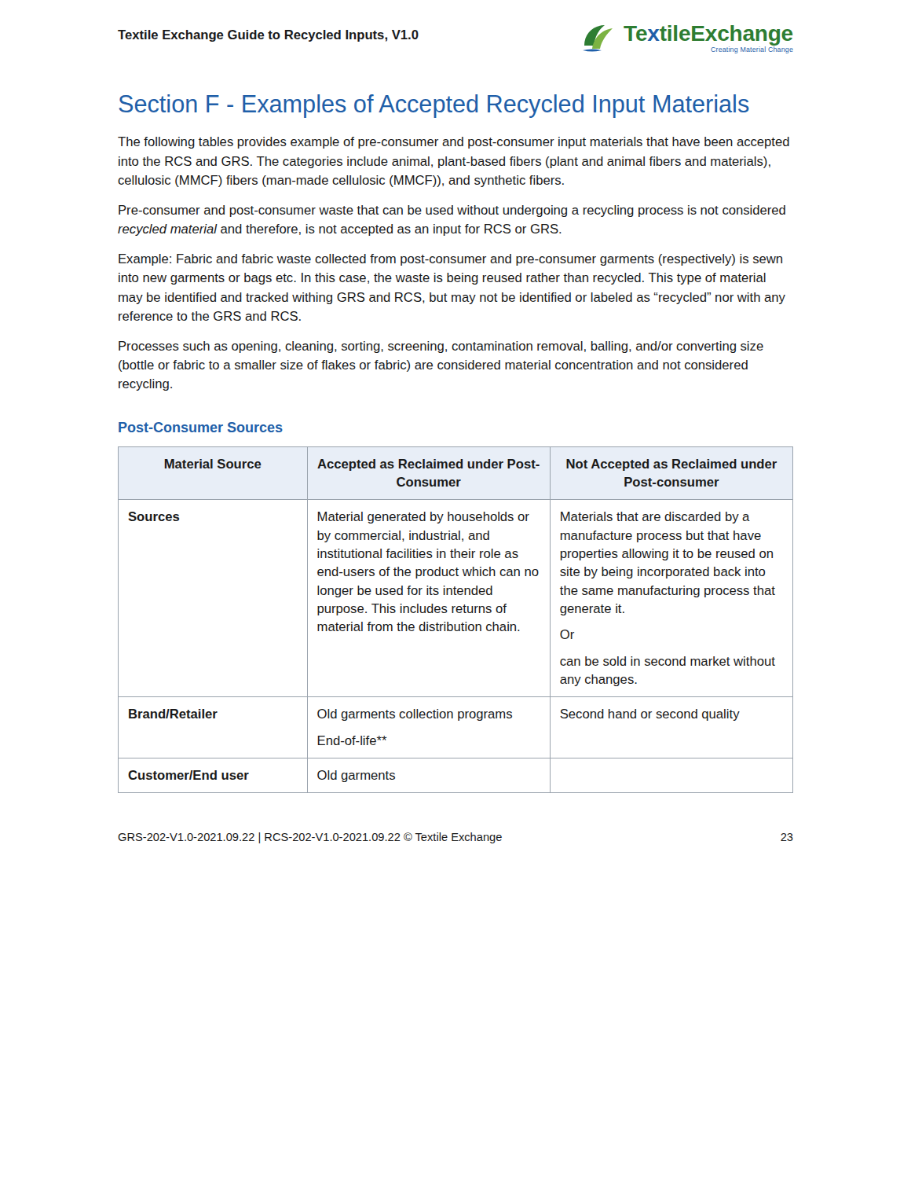Textile Exchange Guide to Recycled Inputs, V1.0
TextileExchange
Creating Material Change
Section F - Examples of Accepted Recycled Input Materials
The following tables provides example of pre-consumer and post-consumer input materials that have been accepted into the RCS and GRS. The categories include animal, plant-based fibers (plant and animal fibers and materials), cellulosic (MMCF) fibers (man-made cellulosic (MMCF)), and synthetic fibers.
Pre-consumer and post-consumer waste that can be used without undergoing a recycling process is not considered recycled material and therefore, is not accepted as an input for RCS or GRS.
Example: Fabric and fabric waste collected from post-consumer and pre-consumer garments (respectively) is sewn into new garments or bags etc. In this case, the waste is being reused rather than recycled. This type of material may be identified and tracked withing GRS and RCS, but may not be identified or labeled as “recycled” nor with any reference to the GRS and RCS.
Processes such as opening, cleaning, sorting, screening, contamination removal, balling, and/or converting size (bottle or fabric to a smaller size of flakes or fabric) are considered material concentration and not considered recycling.
Post-Consumer Sources
| Material Source | Accepted as Reclaimed under Post-Consumer | Not Accepted as Reclaimed under Post-consumer |
| --- | --- | --- |
| Sources | Material generated by households or by commercial, industrial, and institutional facilities in their role as end-users of the product which can no longer be used for its intended purpose. This includes returns of material from the distribution chain. | Materials that are discarded by a manufacture process but that have properties allowing it to be reused on site by being incorporated back into the same manufacturing process that generate it. Or can be sold in second market without any changes. |
| Brand/Retailer | Old garments collection programs End-of-life** | Second hand or second quality |
| Customer/End user | Old garments | |
GRS-202-V1.0-2021.09.22 | RCS-202-V1.0-2021.09.22 © Textile Exchange
23